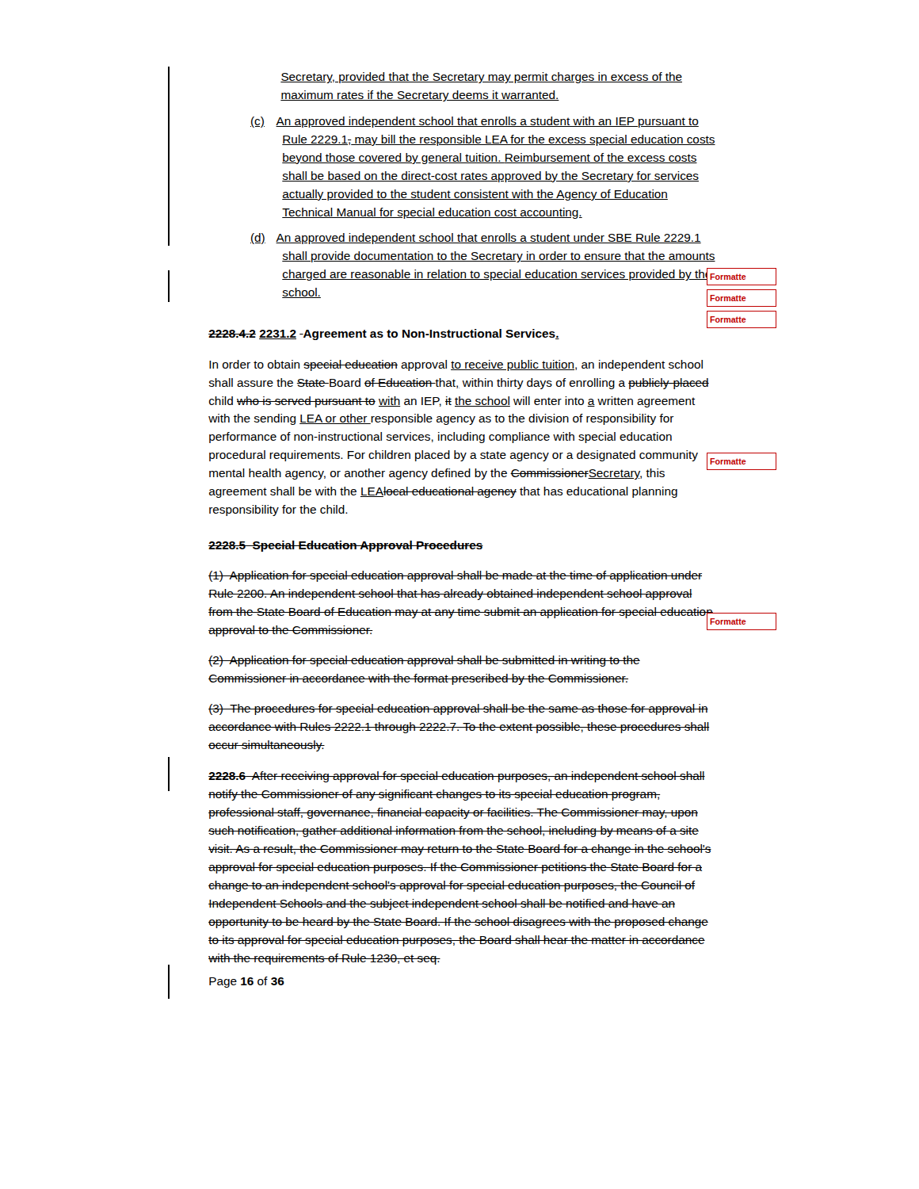Secretary, provided that the Secretary may permit charges in excess of the maximum rates if the Secretary deems it warranted.
(c) An approved independent school that enrolls a student with an IEP pursuant to Rule 2229.1, may bill the responsible LEA for the excess special education costs beyond those covered by general tuition. Reimbursement of the excess costs shall be based on the direct-cost rates approved by the Secretary for services actually provided to the student consistent with the Agency of Education Technical Manual for special education cost accounting.
(d) An approved independent school that enrolls a student under SBE Rule 2229.1 shall provide documentation to the Secretary in order to ensure that the amounts charged are reasonable in relation to special education services provided by the school.
2228.4.2 2231.2 Agreement as to Non-Instructional Services.
In order to obtain special education approval to receive public tuition, an independent school shall assure the State Board of Education that, within thirty days of enrolling a publicly-placed child who is served pursuant to with an IEP, it the school will enter into a written agreement with the sending LEA or other responsible agency as to the division of responsibility for performance of non-instructional services, including compliance with special education procedural requirements. For children placed by a state agency or a designated community mental health agency, or another agency defined by the CommissionerSecretary, this agreement shall be with the LEAlocal educational agency that has educational planning responsibility for the child.
2228.5 Special Education Approval Procedures
(1) Application for special education approval shall be made at the time of application under Rule 2200. An independent school that has already obtained independent school approval from the State Board of Education may at any time submit an application for special education approval to the Commissioner.
(2) Application for special education approval shall be submitted in writing to the Commissioner in accordance with the format prescribed by the Commissioner.
(3) The procedures for special education approval shall be the same as those for approval in accordance with Rules 2222.1 through 2222.7. To the extent possible, these procedures shall occur simultaneously.
2228.6 After receiving approval for special education purposes, an independent school shall notify the Commissioner of any significant changes to its special education program, professional staff, governance, financial capacity or facilities. The Commissioner may, upon such notification, gather additional information from the school, including by means of a site visit. As a result, the Commissioner may return to the State Board for a change in the school's approval for special education purposes. If the Commissioner petitions the State Board for a change to an independent school's approval for special education purposes, the Council of Independent Schools and the subject independent school shall be notified and have an opportunity to be heard by the State Board. If the school disagrees with the proposed change to its approval for special education purposes, the Board shall hear the matter in accordance with the requirements of Rule 1230, et seq.
Page 16 of 36
Formatte
Formatte
Formatte
Formatte
Formatte